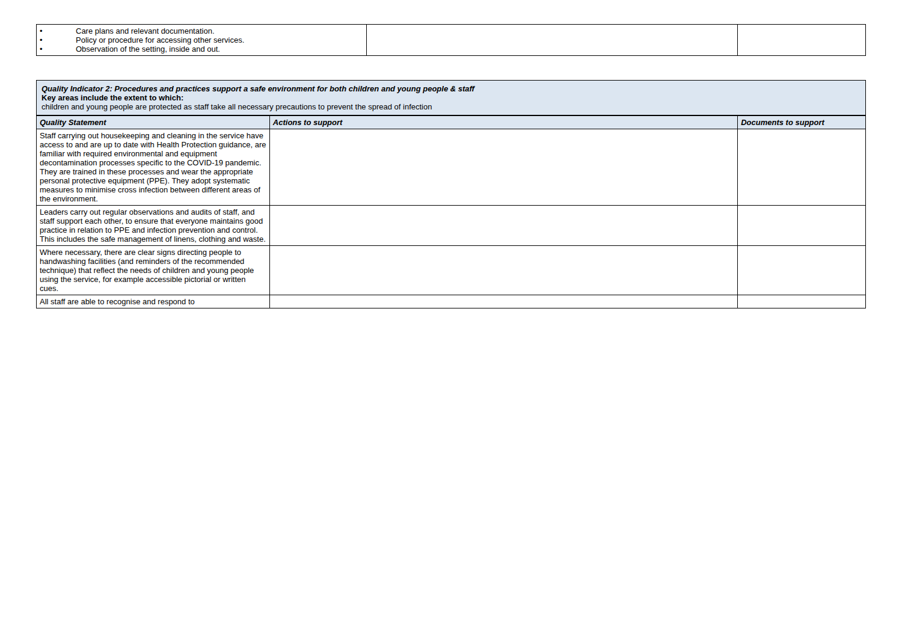| • Care plans and relevant documentation. • Policy or procedure for accessing other services. • Observation of the setting, inside and out. | | |
Quality Indicator 2: Procedures and practices support a safe environment for both children and young people & staff
Key areas include the extent to which:
children and young people are protected as staff take all necessary precautions to prevent the spread of infection
| Quality Statement | Actions to support | Documents to support |
| Staff carrying out housekeeping and cleaning in the service have access to and are up to date with Health Protection guidance, are familiar with required environmental and equipment decontamination processes specific to the COVID-19 pandemic. They are trained in these processes and wear the appropriate personal protective equipment (PPE). They adopt systematic measures to minimise cross infection between different areas of the environment. | | |
| Leaders carry out regular observations and audits of staff, and staff support each other, to ensure that everyone maintains good practice in relation to PPE and infection prevention and control. This includes the safe management of linens, clothing and waste. | | |
| Where necessary, there are clear signs directing people to handwashing facilities (and reminders of the recommended technique) that reflect the needs of children and young people using the service, for example accessible pictorial or written cues. | | |
| All staff are able to recognise and respond to | | |